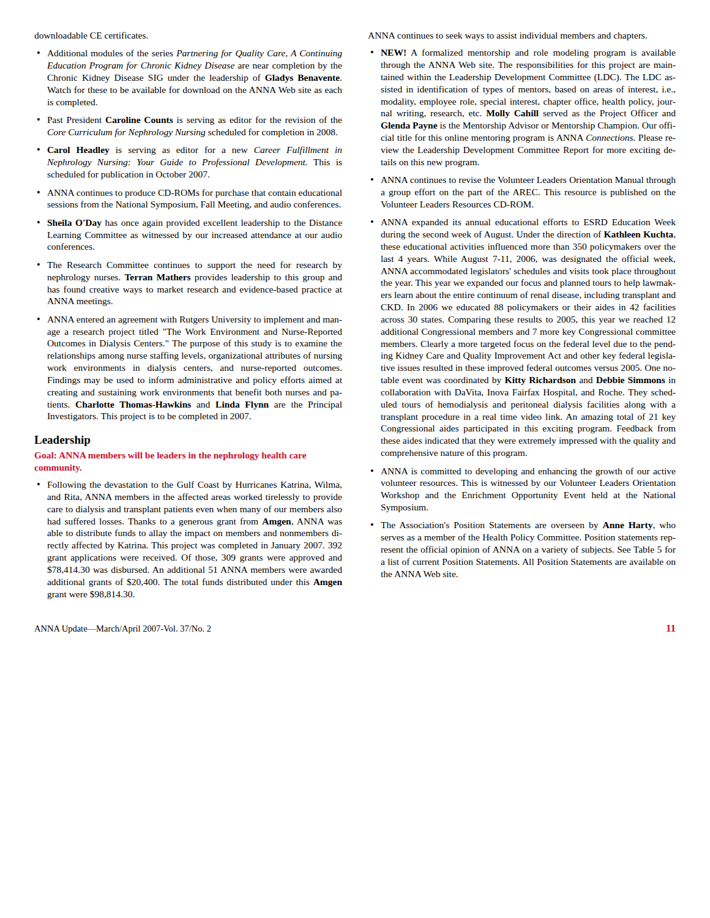downloadable CE certificates.
Additional modules of the series Partnering for Quality Care, A Continuing Education Program for Chronic Kidney Disease are near completion by the Chronic Kidney Disease SIG under the leadership of Gladys Benavente. Watch for these to be available for download on the ANNA Web site as each is completed.
Past President Caroline Counts is serving as editor for the revision of the Core Curriculum for Nephrology Nursing scheduled for completion in 2008.
Carol Headley is serving as editor for a new Career Fulfillment in Nephrology Nursing: Your Guide to Professional Development. This is scheduled for publication in October 2007.
ANNA continues to produce CD-ROMs for purchase that contain educational sessions from the National Symposium, Fall Meeting, and audio conferences.
Sheila O'Day has once again provided excellent leadership to the Distance Learning Committee as witnessed by our increased attendance at our audio conferences.
The Research Committee continues to support the need for research by nephrology nurses. Terran Mathers provides leadership to this group and has found creative ways to market research and evidence-based practice at ANNA meetings.
ANNA entered an agreement with Rutgers University to implement and manage a research project titled "The Work Environment and Nurse-Reported Outcomes in Dialysis Centers." The purpose of this study is to examine the relationships among nurse staffing levels, organizational attributes of nursing work environments in dialysis centers, and nurse-reported outcomes. Findings may be used to inform administrative and policy efforts aimed at creating and sustaining work environments that benefit both nurses and patients. Charlotte Thomas-Hawkins and Linda Flynn are the Principal Investigators. This project is to be completed in 2007.
Leadership
Goal: ANNA members will be leaders in the nephrology health care community.
Following the devastation to the Gulf Coast by Hurricanes Katrina, Wilma, and Rita, ANNA members in the affected areas worked tirelessly to provide care to dialysis and transplant patients even when many of our members also had suffered losses. Thanks to a generous grant from Amgen, ANNA was able to distribute funds to allay the impact on members and nonmembers directly affected by Katrina. This project was completed in January 2007. 392 grant applications were received. Of those, 309 grants were approved and $78,414.30 was disbursed. An additional 51 ANNA members were awarded additional grants of $20,400. The total funds distributed under this Amgen grant were $98,814.30.
ANNA continues to seek ways to assist individual members and chapters.
NEW! A formalized mentorship and role modeling program is available through the ANNA Web site. The responsibilities for this project are maintained within the Leadership Development Committee (LDC). The LDC assisted in identification of types of mentors, based on areas of interest, i.e., modality, employee role, special interest, chapter office, health policy, journal writing, research, etc. Molly Cahill served as the Project Officer and Glenda Payne is the Mentorship Advisor or Mentorship Champion. Our official title for this online mentoring program is ANNA Connections. Please review the Leadership Development Committee Report for more exciting details on this new program.
ANNA continues to revise the Volunteer Leaders Orientation Manual through a group effort on the part of the AREC. This resource is published on the Volunteer Leaders Resources CD-ROM.
ANNA expanded its annual educational efforts to ESRD Education Week during the second week of August. Under the direction of Kathleen Kuchta, these educational activities influenced more than 350 policymakers over the last 4 years. While August 7-11, 2006, was designated the official week, ANNA accommodated legislators' schedules and visits took place throughout the year. This year we expanded our focus and planned tours to help lawmakers learn about the entire continuum of renal disease, including transplant and CKD. In 2006 we educated 88 policymakers or their aides in 42 facilities across 30 states. Comparing these results to 2005, this year we reached 12 additional Congressional members and 7 more key Congressional committee members. Clearly a more targeted focus on the federal level due to the pending Kidney Care and Quality Improvement Act and other key federal legislative issues resulted in these improved federal outcomes versus 2005. One notable event was coordinated by Kitty Richardson and Debbie Simmons in collaboration with DaVita, Inova Fairfax Hospital, and Roche. They scheduled tours of hemodialysis and peritoneal dialysis facilities along with a transplant procedure in a real time video link. An amazing total of 21 key Congressional aides participated in this exciting program. Feedback from these aides indicated that they were extremely impressed with the quality and comprehensive nature of this program.
ANNA is committed to developing and enhancing the growth of our active volunteer resources. This is witnessed by our Volunteer Leaders Orientation Workshop and the Enrichment Opportunity Event held at the National Symposium.
The Association's Position Statements are overseen by Anne Harty, who serves as a member of the Health Policy Committee. Position statements represent the official opinion of ANNA on a variety of subjects. See Table 5 for a list of current Position Statements. All Position Statements are available on the ANNA Web site.
ANNA Update—March/April 2007-Vol. 37/No. 2 11